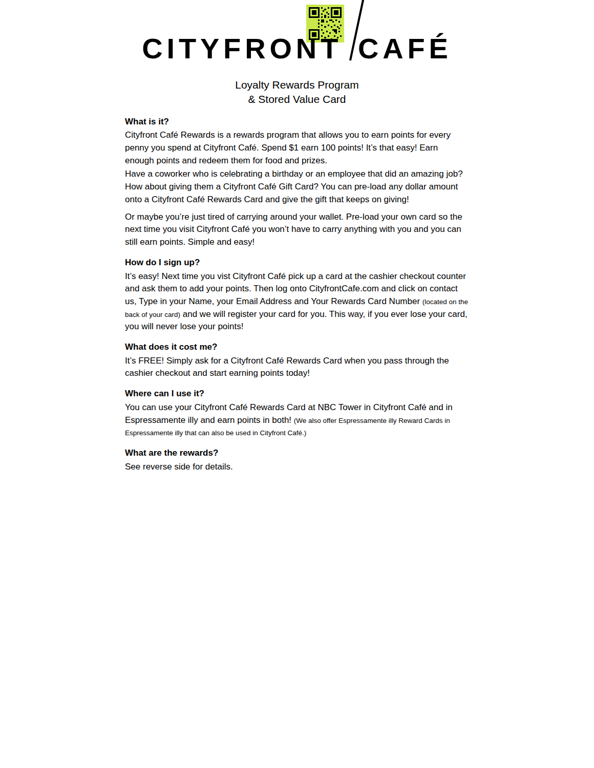CITYFRONT CAFÉ
Loyalty Rewards Program
& Stored Value Card
What is it?
Cityfront Café Rewards is a rewards program that allows you to earn points for every penny you spend at Cityfront Café. Spend $1 earn 100 points! It’s that easy! Earn enough points and redeem them for food and prizes.
Have a coworker who is celebrating a birthday or an employee that did an amazing job? How about giving them a Cityfront Café Gift Card? You can pre-load any dollar amount onto a Cityfront Café Rewards Card and give the gift that keeps on giving!
Or maybe you’re just tired of carrying around your wallet. Pre-load your own card so the next time you visit Cityfront Café you won’t have to carry anything with you and you can still earn points. Simple and easy!
How do I sign up?
It’s easy! Next time you vist Cityfront Café pick up a card at the cashier checkout counter and ask them to add your points. Then log onto CityfrontCafe.com and click on contact us, Type in your Name, your Email Address and Your Rewards Card Number (located on the back of your card) and we will register your card for you. This way, if you ever lose your card, you will never lose your points!
What does it cost me?
It’s FREE! Simply ask for a Cityfront Café Rewards Card when you pass through the cashier checkout and start earning points today!
Where can I use it?
You can use your Cityfront Café Rewards Card at NBC Tower in Cityfront Café and in Espressamente illy and earn points in both! (We also offer Espressamente illy Reward Cards in Espressamente illy that can also be used in Cityfront Café.)
What are the rewards?
See reverse side for details.